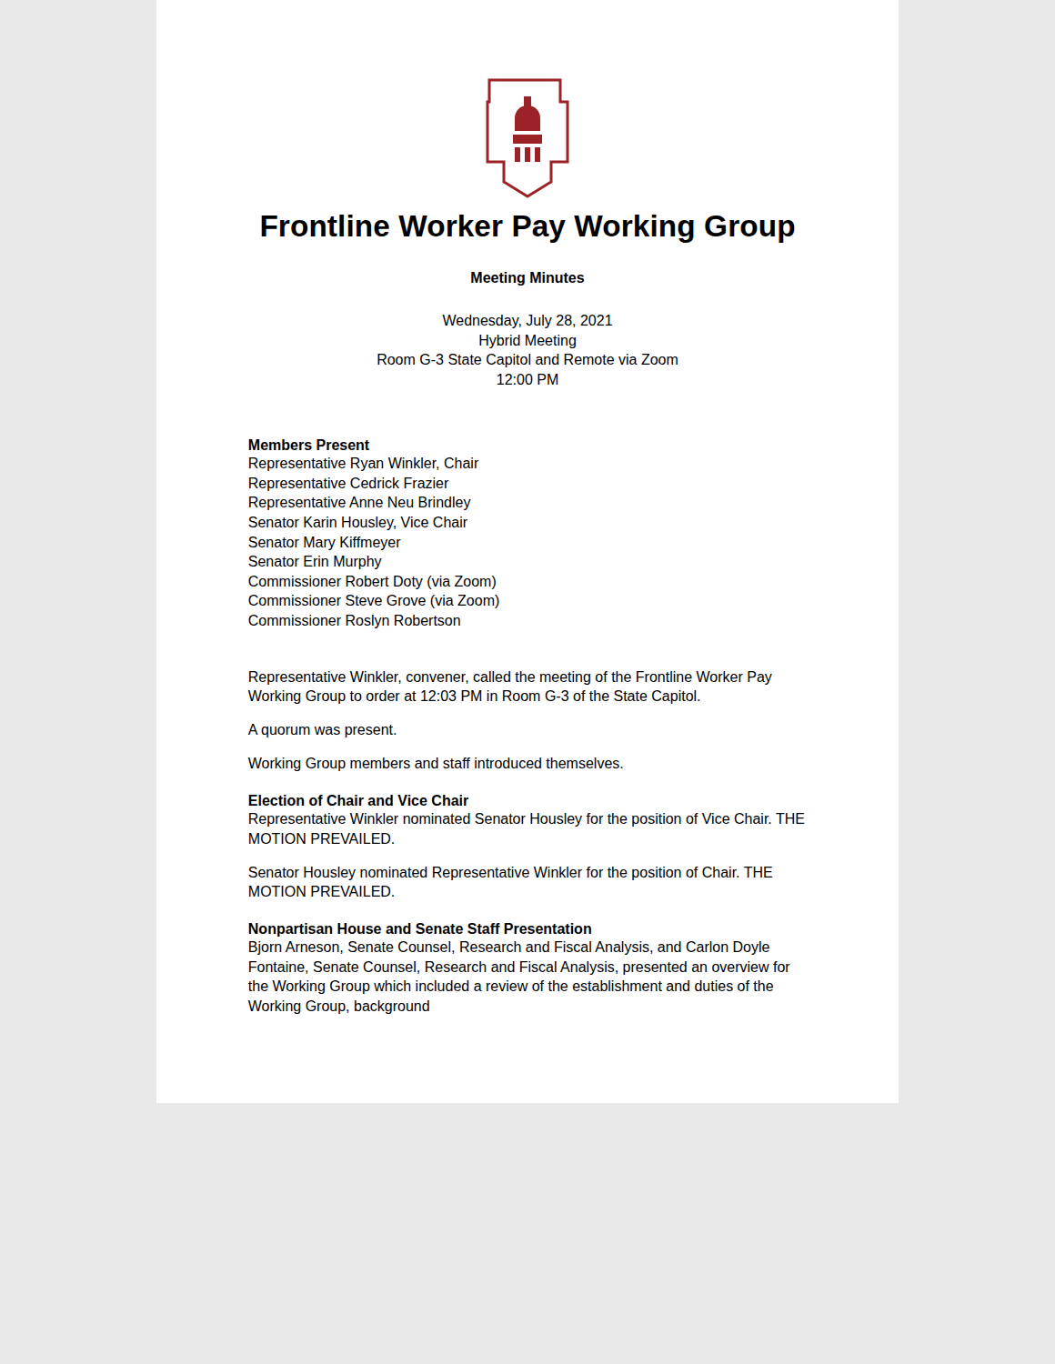Frontline Worker Pay Working Group
Meeting Minutes
Wednesday, July 28, 2021
Hybrid Meeting
Room G-3 State Capitol and Remote via Zoom
12:00 PM
Members Present
Representative Ryan Winkler, Chair
Representative Cedrick Frazier
Representative Anne Neu Brindley
Senator Karin Housley, Vice Chair
Senator Mary Kiffmeyer
Senator Erin Murphy
Commissioner Robert Doty (via Zoom)
Commissioner Steve Grove (via Zoom)
Commissioner Roslyn Robertson
Representative Winkler, convener, called the meeting of the Frontline Worker Pay Working Group to order at 12:03 PM in Room G-3 of the State Capitol.
A quorum was present.
Working Group members and staff introduced themselves.
Election of Chair and Vice Chair
Representative Winkler nominated Senator Housley for the position of Vice Chair. THE MOTION PREVAILED.
Senator Housley nominated Representative Winkler for the position of Chair. THE MOTION PREVAILED.
Nonpartisan House and Senate Staff Presentation
Bjorn Arneson, Senate Counsel, Research and Fiscal Analysis, and Carlon Doyle Fontaine, Senate Counsel, Research and Fiscal Analysis, presented an overview for the Working Group which included a review of the establishment and duties of the Working Group, background